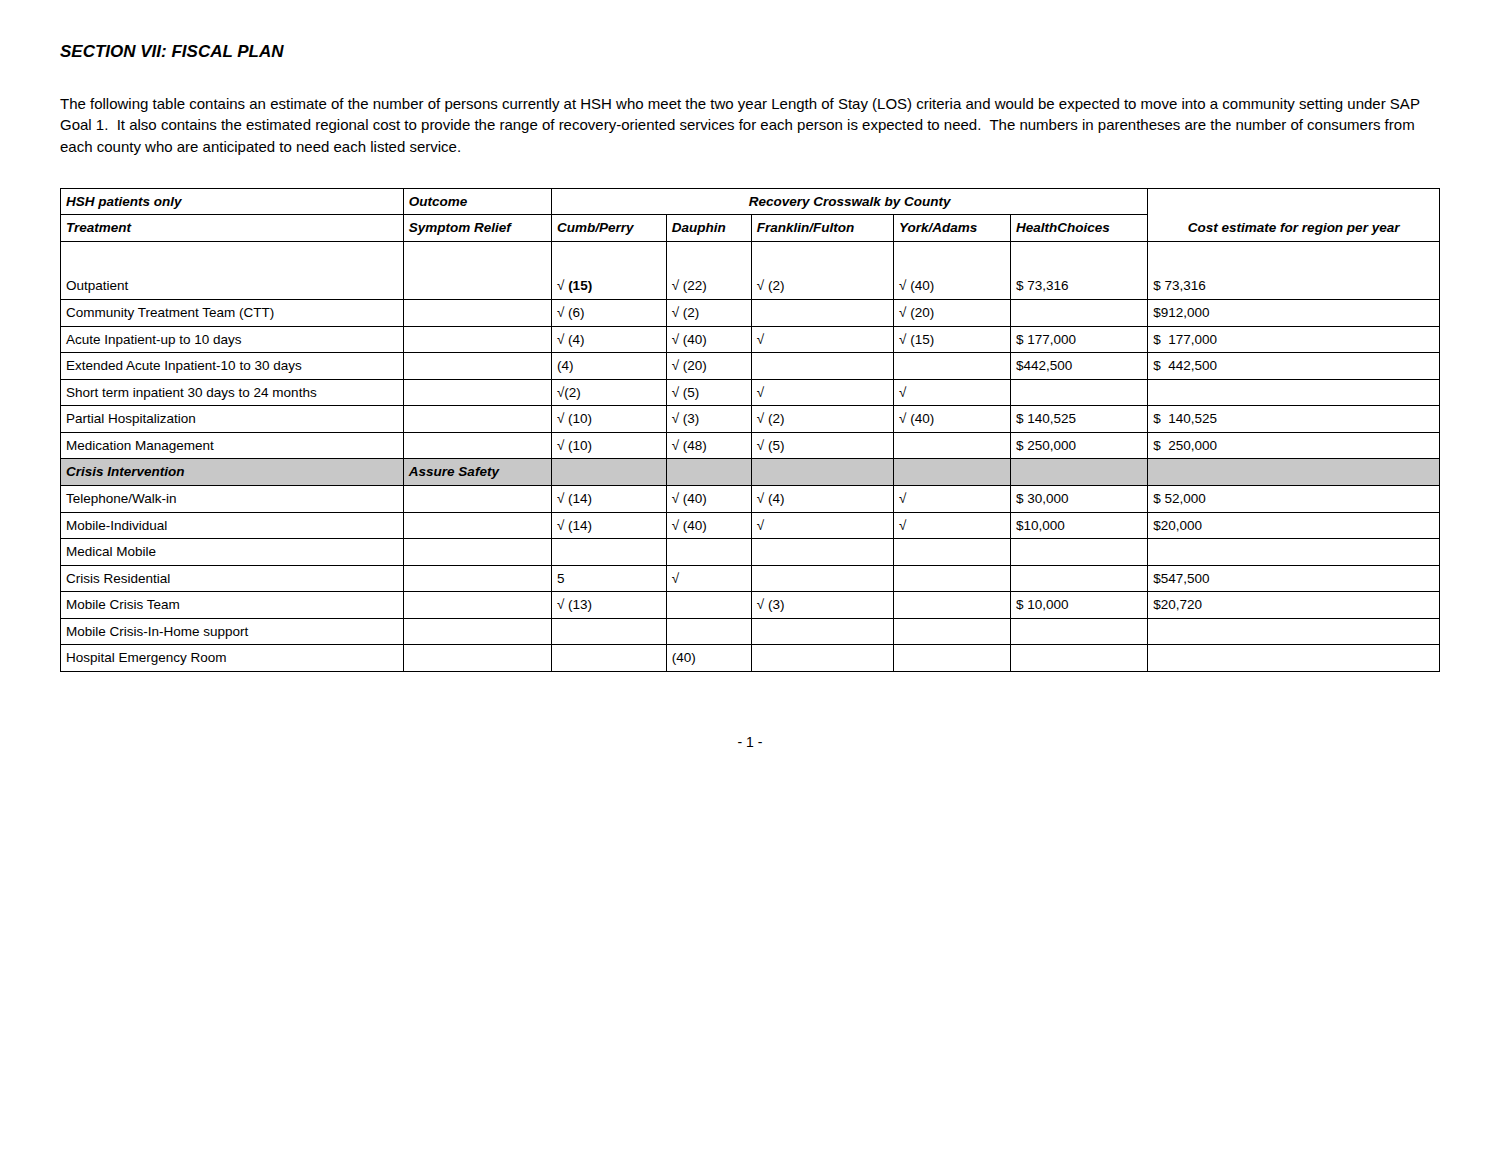SECTION VII: FISCAL PLAN
The following table contains an estimate of the number of persons currently at HSH who meet the two year Length of Stay (LOS) criteria and would be expected to move into a community setting under SAP Goal 1. It also contains the estimated regional cost to provide the range of recovery-oriented services for each person is expected to need. The numbers in parentheses are the number of consumers from each county who are anticipated to need each listed service.
| HSH patients only | Outcome | Recovery Crosswalk by County | Cost estimate for region per year |
| --- | --- | --- | --- |
| Treatment | Symptom Relief | Cumb/Perry | Dauphin | Franklin/Fulton | York/Adams | HealthChoices |
| Outpatient | | √ (15) | √ (22) | √ (2) | √ (40) | $ 73,316 | $ 73,316 |
| Community Treatment Team (CTT) | | √ (6) | √ (2) | | √ (20) | | $912,000 |
| Acute Inpatient-up to 10 days | | √ (4) | √ (40) | √ | √ (15) | $ 177,000 | $ 177,000 |
| Extended Acute Inpatient-10 to 30 days | | (4) | √ (20) | | | $442,500 | $ 442,500 |
| Short term inpatient 30 days to 24 months | | √(2) | √ (5) | √ | √ | | |
| Partial Hospitalization | | √ (10) | √ (3) | √ (2) | √ (40) | $ 140,525 | $ 140,525 |
| Medication Management | | √ (10) | √ (48) | √ (5) | | $ 250,000 | $ 250,000 |
| Crisis Intervention | Assure Safety | | | | | | |
| Telephone/Walk-in | | √ (14) | √ (40) | √ (4) | √ | $ 30,000 | $ 52,000 |
| Mobile-Individual | | √ (14) | √ (40) | √ | √ | $10,000 | $20,000 |
| Medical Mobile | | | | | | | |
| Crisis Residential | | 5 | √ | | | | $547,500 |
| Mobile Crisis Team | | √ (13) | | √ (3) | | $ 10,000 | $20,720 |
| Mobile Crisis-In-Home support | | | | | | | |
| Hospital Emergency Room | | | (40) | | | | |
- 1 -